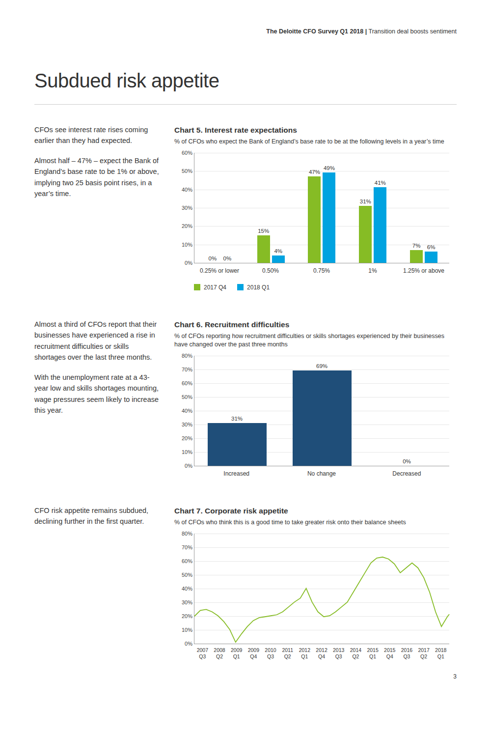The Deloitte CFO Survey Q1 2018 | Transition deal boosts sentiment
Subdued risk appetite
CFOs see interest rate rises coming earlier than they had expected.
Almost half – 47% – expect the Bank of England’s base rate to be 1% or above, implying two 25 basis point rises, in a year’s time.
Chart 5. Interest rate expectations
% of CFOs who expect the Bank of England’s base rate to be at the following levels in a year’s time
60% 50% 40% 30% 20% 10% 0%
0%
0%
15%
4%
47%
49%
31%
41%
7%
6%
0.25% or lower 0.50% 0.75% 1% 1.25% or above
2017 Q4
2018 Q1
Almost a third of CFOs report that their businesses have experienced a rise in recruitment difficulties or skills shortages over the last three months.
With the unemployment rate at a 43-year low and skills shortages mounting, wage pressures seem likely to increase this year.
Chart 6. Recruitment difficulties
% of CFOs reporting how recruitment difficulties or skills shortages experienced by their businesses have changed over the past three months
80% 70% 60% 50% 40% 30% 20% 10% 0%
31%
69%
0%
Increased No change Decreased
CFO risk appetite remains subdued, declining further in the first quarter.
Chart 7. Corporate risk appetite
% of CFOs who think this is a good time to take greater risk onto their balance sheets
80% 70% 60% 50% 40% 30% 20% 10% 0%
2007
Q3 2008
Q2 2009
Q1 2009
Q4 2010
Q3 2011
Q2 2012
Q1 2012
Q4 2013
Q3 2014
Q2 2015
Q1 2015
Q4 2016
Q3 2017
Q2 2018
Q1
3